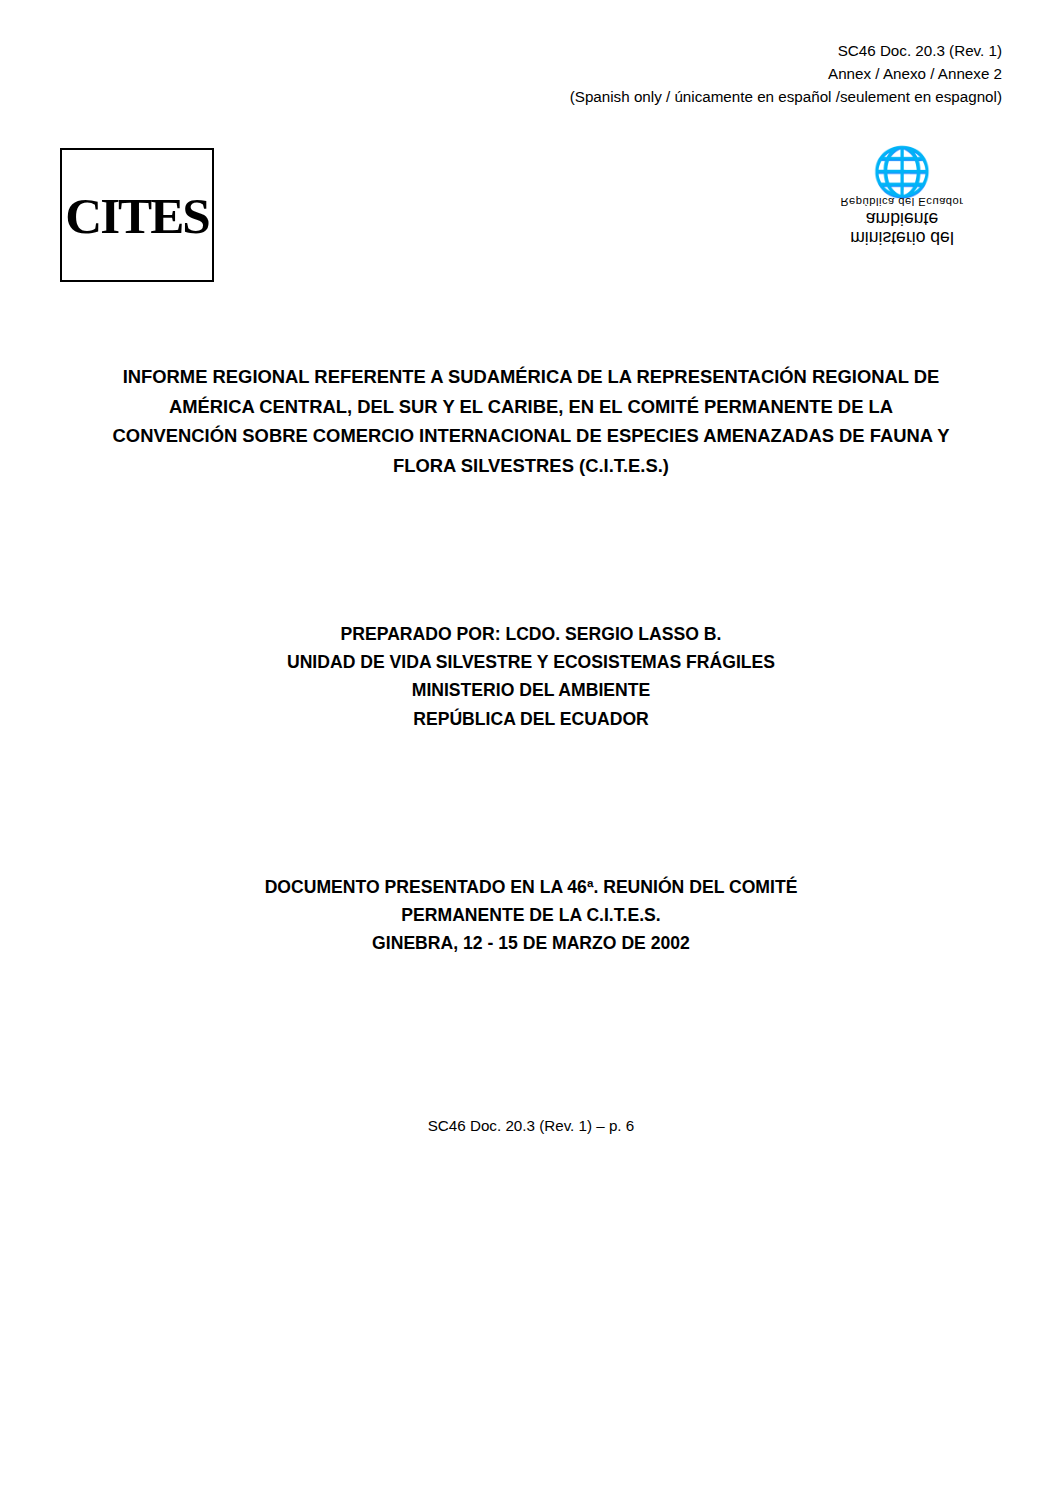SC46 Doc. 20.3 (Rev. 1)
Annex / Anexo / Annexe 2
(Spanish only / únicamente en español /seulement en espagnol)
CITES
🌐
ministerio del
ambiente
República del Ecuador
INFORME REGIONAL REFERENTE A SUDAMÉRICA DE LA REPRESENTACIÓN REGIONAL DE AMÉRICA CENTRAL, DEL SUR Y EL CARIBE, EN EL COMITÉ PERMANENTE DE LA CONVENCIÓN SOBRE COMERCIO INTERNACIONAL DE ESPECIES AMENAZADAS DE FAUNA Y FLORA SILVESTRES (C.I.T.E.S.)
PREPARADO POR: LCDO. SERGIO LASSO B.
UNIDAD DE VIDA SILVESTRE Y ECOSISTEMAS FRÁGILES
MINISTERIO DEL AMBIENTE
REPÚBLICA DEL ECUADOR
DOCUMENTO PRESENTADO EN LA 46ª. REUNIÓN DEL COMITÉ
PERMANENTE DE LA C.I.T.E.S.
GINEBRA, 12 - 15 DE MARZO DE 2002
SC46 Doc. 20.3 (Rev. 1) – p. 6